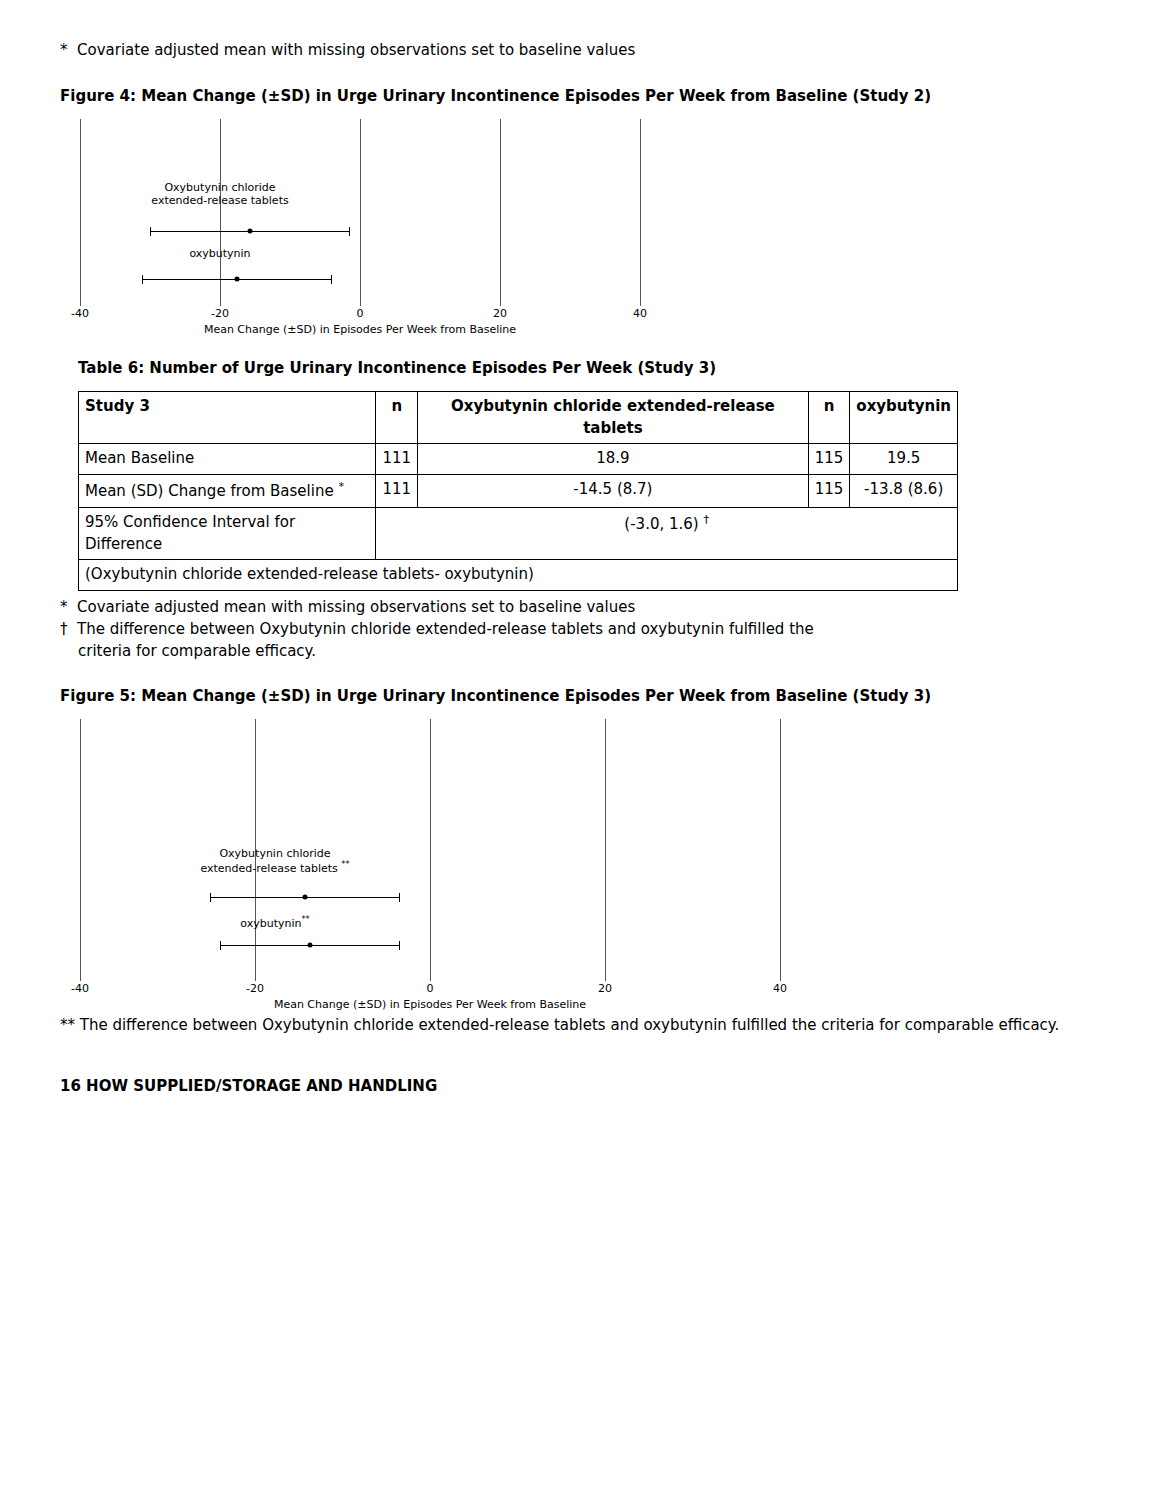* Covariate adjusted mean with missing observations set to baseline values
Figure 4: Mean Change (±SD) in Urge Urinary Incontinence Episodes Per Week from Baseline (Study 2)
-40
-20
0
20
40
Mean Change (±SD) in Episodes Per Week from Baseline
Oxybutynin chloride
extended-release tablets
oxybutynin
Table 6: Number of Urge Urinary Incontinence Episodes Per Week (Study 3)
| Study 3 | n | Oxybutynin chloride extended-release tablets | n | oxybutynin |
| --- | --- | --- | --- | --- |
| Mean Baseline | 111 | 18.9 | 115 | 19.5 |
| Mean (SD) Change from Baseline * | 111 | -14.5 (8.7) | 115 | -13.8 (8.6) |
| 95% Confidence Interval for Difference | (-3.0, 1.6) † |
| (Oxybutynin chloride extended-release tablets- oxybutynin) |
* Covariate adjusted mean with missing observations set to baseline values
† The difference between Oxybutynin chloride extended-release tablets and oxybutynin fulfilled the criteria for comparable efficacy.
Figure 5: Mean Change (±SD) in Urge Urinary Incontinence Episodes Per Week from Baseline (Study 3)
-40
-20
0
20
40
Mean Change (±SD) in Episodes Per Week from Baseline
Oxybutynin chloride
extended-release tablets **
oxybutynin**
** The difference between Oxybutynin chloride extended-release tablets and oxybutynin fulfilled the criteria for comparable efficacy.
16 HOW SUPPLIED/STORAGE AND HANDLING